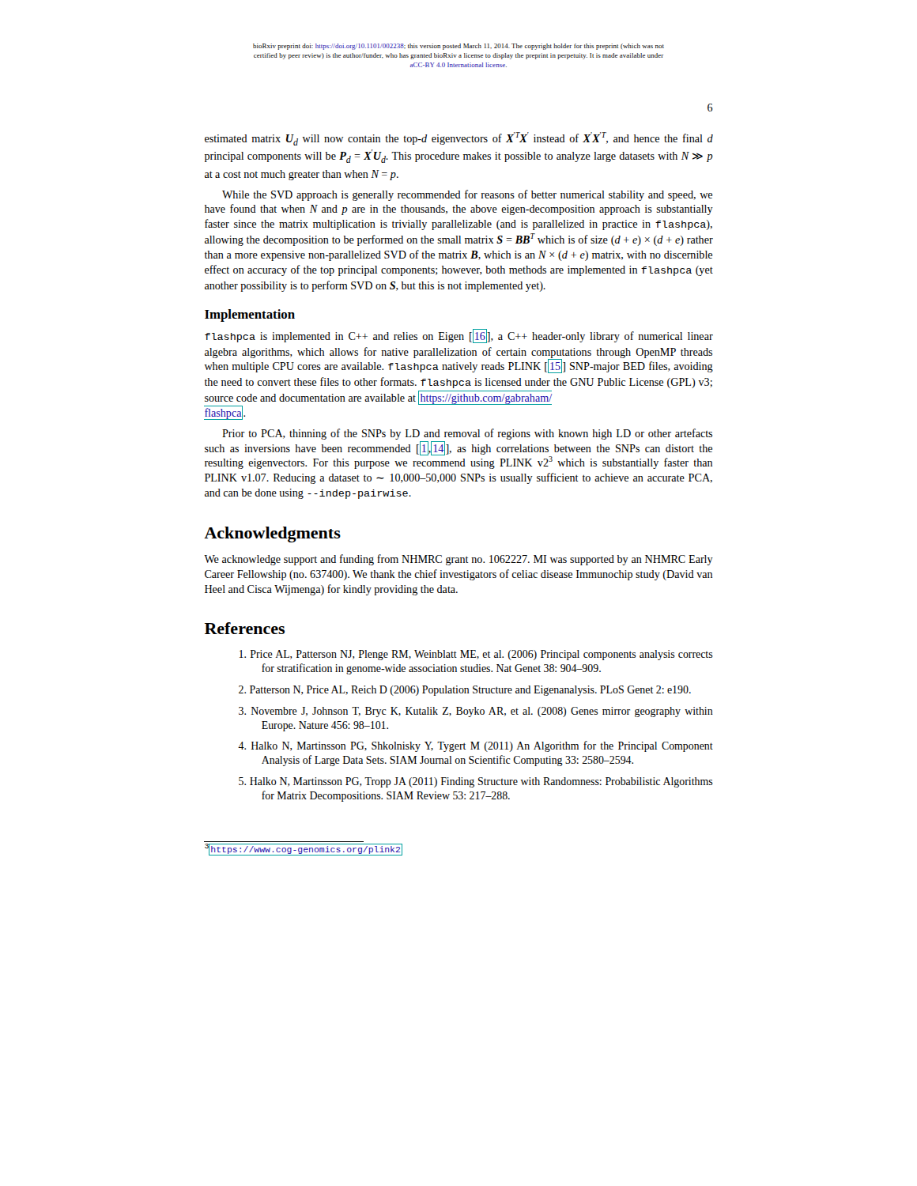bioRxiv preprint doi: https://doi.org/10.1101/002238; this version posted March 11, 2014. The copyright holder for this preprint (which was not
certified by peer review) is the author/funder, who has granted bioRxiv a license to display the preprint in perpetuity. It is made available under
aCC-BY 4.0 International license.
6
estimated matrix Ud will now contain the top-d eigenvectors of X′TX′ instead of X′X′T, and hence the final d principal components will be Pd = X′Ud. This procedure makes it possible to analyze large datasets with N ≫ p at a cost not much greater than when N = p.
While the SVD approach is generally recommended for reasons of better numerical stability and speed, we have found that when N and p are in the thousands, the above eigen-decomposition approach is substantially faster since the matrix multiplication is trivially parallelizable (and is parallelized in practice in flashpca), allowing the decomposition to be performed on the small matrix S = BBT which is of size (d + e) × (d + e) rather than a more expensive non-parallelized SVD of the matrix B, which is an N × (d + e) matrix, with no discernible effect on accuracy of the top principal components; however, both methods are implemented in flashpca (yet another possibility is to perform SVD on S, but this is not implemented yet).
Implementation
flashpca is implemented in C++ and relies on Eigen [16], a C++ header-only library of numerical linear algebra algorithms, which allows for native parallelization of certain computations through OpenMP threads when multiple CPU cores are available. flashpca natively reads PLINK [15] SNP-major BED files, avoiding the need to convert these files to other formats. flashpca is licensed under the GNU Public License (GPL) v3; source code and documentation are available at https://github.com/gabraham/
flashpca.
Prior to PCA, thinning of the SNPs by LD and removal of regions with known high LD or other artefacts such as inversions have been recommended [1,14], as high correlations between the SNPs can distort the resulting eigenvectors. For this purpose we recommend using PLINK v23 which is substantially faster than PLINK v1.07. Reducing a dataset to ∼ 10,000–50,000 SNPs is usually sufficient to achieve an accurate PCA, and can be done using --indep-pairwise.
Acknowledgments
We acknowledge support and funding from NHMRC grant no. 1062227. MI was supported by an NHMRC Early Career Fellowship (no. 637400). We thank the chief investigators of celiac disease Immunochip study (David van Heel and Cisca Wijmenga) for kindly providing the data.
References
Price AL, Patterson NJ, Plenge RM, Weinblatt ME, et al. (2006) Principal components analysis corrects for stratification in genome-wide association studies. Nat Genet 38: 904–909.
Patterson N, Price AL, Reich D (2006) Population Structure and Eigenanalysis. PLoS Genet 2: e190.
Novembre J, Johnson T, Bryc K, Kutalik Z, Boyko AR, et al. (2008) Genes mirror geography within Europe. Nature 456: 98–101.
Halko N, Martinsson PG, Shkolnisky Y, Tygert M (2011) An Algorithm for the Principal Component Analysis of Large Data Sets. SIAM Journal on Scientific Computing 33: 2580–2594.
Halko N, Martinsson PG, Tropp JA (2011) Finding Structure with Randomness: Probabilistic Algorithms for Matrix Decompositions. SIAM Review 53: 217–288.
3https://www.cog-genomics.org/plink2